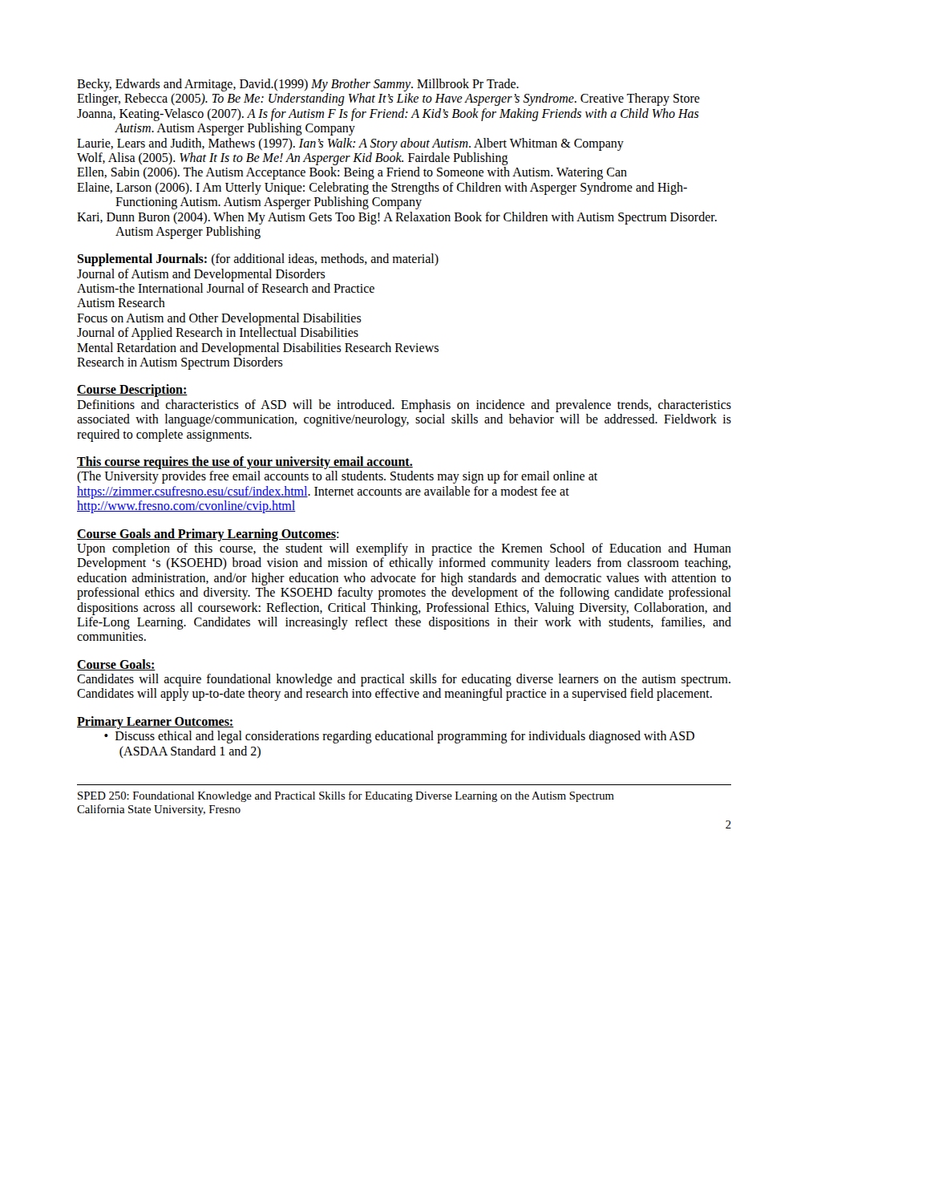Becky, Edwards and Armitage, David.(1999) My Brother Sammy. Millbrook Pr Trade.
Etlinger, Rebecca (2005). To Be Me: Understanding What It’s Like to Have Asperger’s Syndrome. Creative Therapy Store
Joanna, Keating-Velasco (2007). A Is for Autism F Is for Friend: A Kid’s Book for Making Friends with a Child Who Has Autism. Autism Asperger Publishing Company
Laurie, Lears and Judith, Mathews (1997). Ian’s Walk: A Story about Autism. Albert Whitman & Company
Wolf, Alisa (2005). What It Is to Be Me! An Asperger Kid Book. Fairdale Publishing
Ellen, Sabin (2006). The Autism Acceptance Book: Being a Friend to Someone with Autism. Watering Can
Elaine, Larson (2006). I Am Utterly Unique: Celebrating the Strengths of Children with Asperger Syndrome and High-Functioning Autism. Autism Asperger Publishing Company
Kari, Dunn Buron (2004). When My Autism Gets Too Big! A Relaxation Book for Children with Autism Spectrum Disorder. Autism Asperger Publishing
Supplemental Journals: (for additional ideas, methods, and material)
Journal of Autism and Developmental Disorders
Autism-the International Journal of Research and Practice
Autism Research
Focus on Autism and Other Developmental Disabilities
Journal of Applied Research in Intellectual Disabilities
Mental Retardation and Developmental Disabilities Research Reviews
Research in Autism Spectrum Disorders
Course Description:
Definitions and characteristics of ASD will be introduced. Emphasis on incidence and prevalence trends, characteristics associated with language/communication, cognitive/neurology, social skills and behavior will be addressed. Fieldwork is required to complete assignments.
This course requires the use of your university email account.
(The University provides free email accounts to all students. Students may sign up for email online at https://zimmer.csufresno.esu/csuf/index.html. Internet accounts are available for a modest fee at http://www.fresno.com/cvonline/cvip.html
Course Goals and Primary Learning Outcomes:
Upon completion of this course, the student will exemplify in practice the Kremen School of Education and Human Development ‘s (KSOEHD) broad vision and mission of ethically informed community leaders from classroom teaching, education administration, and/or higher education who advocate for high standards and democratic values with attention to professional ethics and diversity. The KSOEHD faculty promotes the development of the following candidate professional dispositions across all coursework: Reflection, Critical Thinking, Professional Ethics, Valuing Diversity, Collaboration, and Life-Long Learning. Candidates will increasingly reflect these dispositions in their work with students, families, and communities.
Course Goals:
Candidates will acquire foundational knowledge and practical skills for educating diverse learners on the autism spectrum. Candidates will apply up-to-date theory and research into effective and meaningful practice in a supervised field placement.
Primary Learner Outcomes:
Discuss ethical and legal considerations regarding educational programming for individuals diagnosed with ASD (ASDAA Standard 1 and 2)
SPED 250: Foundational Knowledge and Practical Skills for Educating Diverse Learning on the Autism Spectrum
California State University, Fresno
2